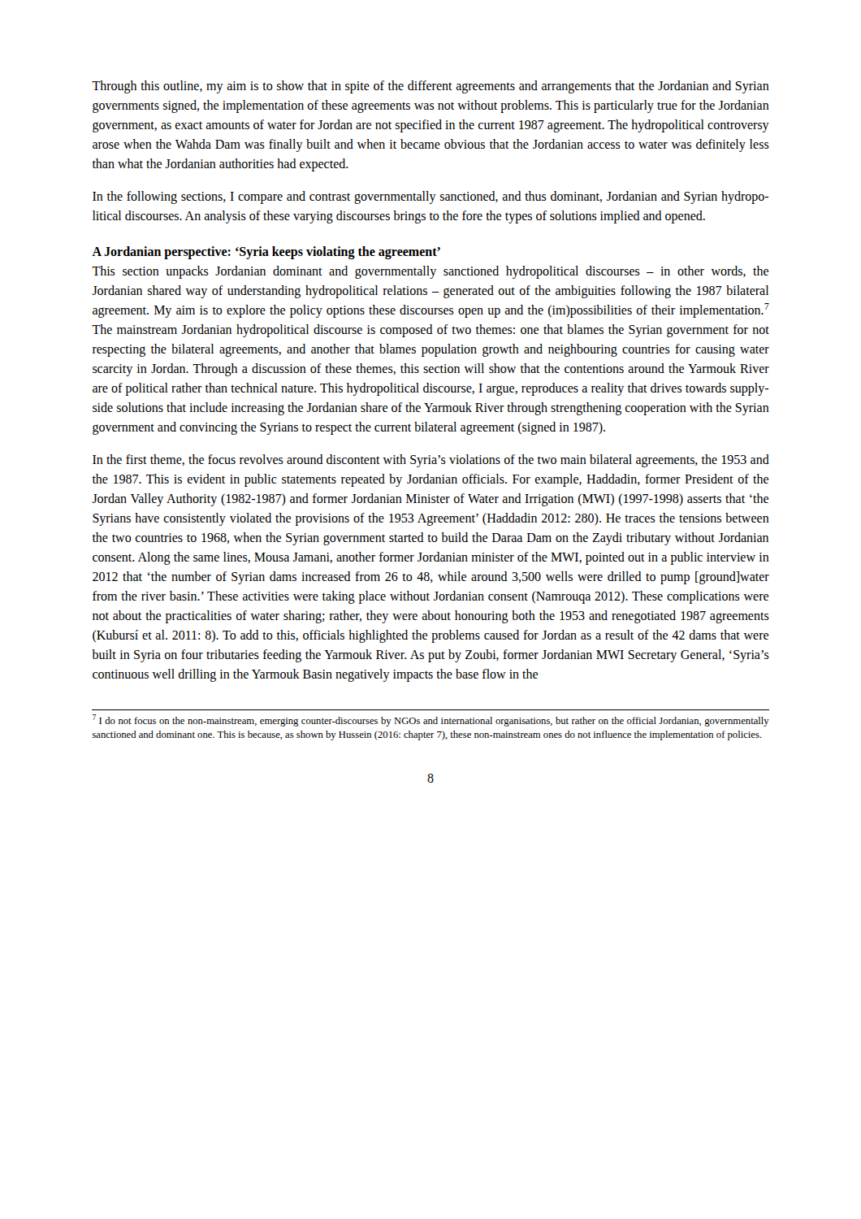Through this outline, my aim is to show that in spite of the different agreements and arrangements that the Jordanian and Syrian governments signed, the implementation of these agreements was not without problems. This is particularly true for the Jordanian government, as exact amounts of water for Jordan are not specified in the current 1987 agreement. The hydropolitical controversy arose when the Wahda Dam was finally built and when it became obvious that the Jordanian access to water was definitely less than what the Jordanian authorities had expected.
In the following sections, I compare and contrast governmentally sanctioned, and thus dominant, Jordanian and Syrian hydropolitical discourses. An analysis of these varying discourses brings to the fore the types of solutions implied and opened.
A Jordanian perspective: ‘Syria keeps violating the agreement’
This section unpacks Jordanian dominant and governmentally sanctioned hydropolitical discourses – in other words, the Jordanian shared way of understanding hydropolitical relations – generated out of the ambiguities following the 1987 bilateral agreement. My aim is to explore the policy options these discourses open up and the (im)possibilities of their implementation.7 The mainstream Jordanian hydropolitical discourse is composed of two themes: one that blames the Syrian government for not respecting the bilateral agreements, and another that blames population growth and neighbouring countries for causing water scarcity in Jordan. Through a discussion of these themes, this section will show that the contentions around the Yarmouk River are of political rather than technical nature. This hydropolitical discourse, I argue, reproduces a reality that drives towards supply-side solutions that include increasing the Jordanian share of the Yarmouk River through strengthening cooperation with the Syrian government and convincing the Syrians to respect the current bilateral agreement (signed in 1987).
In the first theme, the focus revolves around discontent with Syria’s violations of the two main bilateral agreements, the 1953 and the 1987. This is evident in public statements repeated by Jordanian officials. For example, Haddadin, former President of the Jordan Valley Authority (1982-1987) and former Jordanian Minister of Water and Irrigation (MWI) (1997-1998) asserts that ‘the Syrians have consistently violated the provisions of the 1953 Agreement’ (Haddadin 2012: 280). He traces the tensions between the two countries to 1968, when the Syrian government started to build the Daraa Dam on the Zaydi tributary without Jordanian consent. Along the same lines, Mousa Jamani, another former Jordanian minister of the MWI, pointed out in a public interview in 2012 that ‘the number of Syrian dams increased from 26 to 48, while around 3,500 wells were drilled to pump [ground]water from the river basin.’ These activities were taking place without Jordanian consent (Namrouqa 2012). These complications were not about the practicalities of water sharing; rather, they were about honouring both the 1953 and renegotiated 1987 agreements (Kubursí et al. 2011: 8). To add to this, officials highlighted the problems caused for Jordan as a result of the 42 dams that were built in Syria on four tributaries feeding the Yarmouk River. As put by Zoubi, former Jordanian MWI Secretary General, ‘Syria’s continuous well drilling in the Yarmouk Basin negatively impacts the base flow in the
7 I do not focus on the non-mainstream, emerging counter-discourses by NGOs and international organisations, but rather on the official Jordanian, governmentally sanctioned and dominant one. This is because, as shown by Hussein (2016: chapter 7), these non-mainstream ones do not influence the implementation of policies.
8